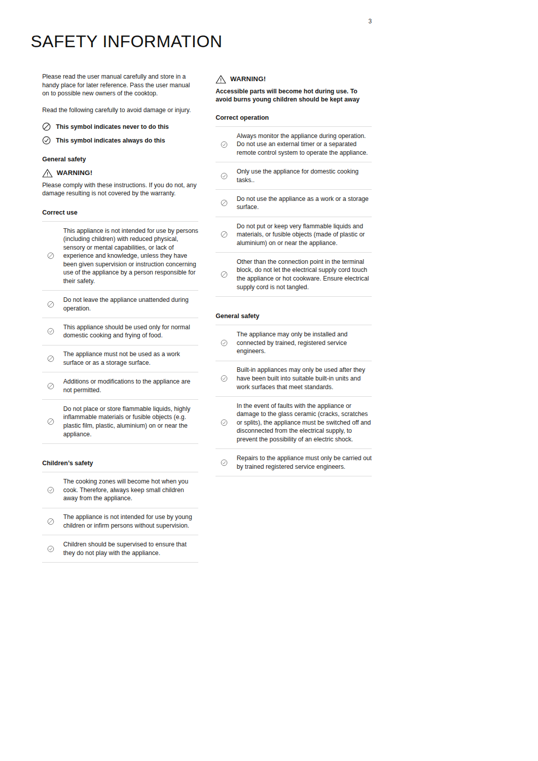3
SAFETY INFORMATION
Please read the user manual carefully and store in a handy place for later reference. Pass the user manual on to possible new owners of the cooktop.
Read the following carefully to avoid damage or injury.
This symbol indicates never to do this
This symbol indicates always do this
General safety
WARNING!
Please comply with these instructions. If you do not, any damage resulting is not covered by the warranty.
Correct use
| | This appliance is not intended for use by persons (including children) with reduced physical, sensory or mental capabilities, or lack of experience and knowledge, unless they have been given supervision or instruction concerning use of the appliance by a person responsible for their safety. |
| | Do not leave the appliance unattended during operation. |
| | This appliance should be used only for normal domestic cooking and frying of food. |
| | The appliance must not be used as a work surface or as a storage surface. |
| | Additions or modifications to the appliance are not permitted. |
| | Do not place or store flammable liquids, highly inflammable materials or fusible objects (e.g. plastic film, plastic, aluminium) on or near the appliance. |
Children’s safety
| | The cooking zones will become hot when you cook. Therefore, always keep small children away from the appliance. |
| | The appliance is not intended for use by young children or infirm persons without supervision. |
| | Children should be supervised to ensure that they do not play with the appliance. |
WARNING!
Accessible parts will become hot during use. To avoid burns young children should be kept away
Correct operation
| | Always monitor the appliance during operation. Do not use an external timer or a separated remote control system to operate the appliance. |
| | Only use the appliance for domestic cooking tasks.. |
| | Do not use the appliance as a work or a storage surface. |
| | Do not put or keep very flammable liquids and materials, or fusible objects (made of plastic or aluminium) on or near the appliance. |
| | Other than the connection point in the terminal block, do not let the electrical supply cord touch the appliance or hot cookware. Ensure electrical supply cord is not tangled. |
General safety
| | The appliance may only be installed and connected by trained, registered service engineers. |
| | Built-in appliances may only be used after they have been built into suitable built-in units and work surfaces that meet standards. |
| | In the event of faults with the appliance or damage to the glass ceramic (cracks, scratches or splits), the appliance must be switched off and disconnected from the electrical supply, to prevent the possibility of an electric shock. |
| | Repairs to the appliance must only be carried out by trained registered service engineers. |